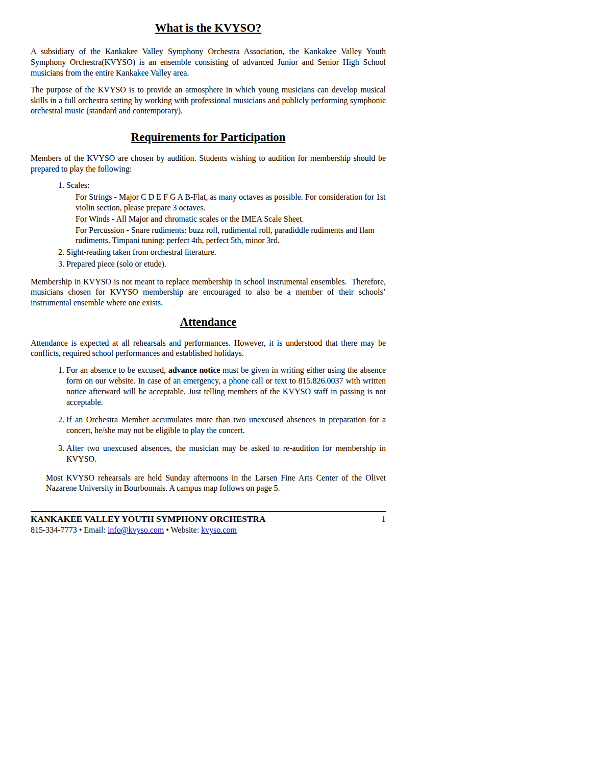What is the KVYSO?
A subsidiary of the Kankakee Valley Symphony Orchestra Association, the Kankakee Valley Youth Symphony Orchestra(KVYSO) is an ensemble consisting of advanced Junior and Senior High School musicians from the entire Kankakee Valley area.
The purpose of the KVYSO is to provide an atmosphere in which young musicians can develop musical skills in a full orchestra setting by working with professional musicians and publicly performing symphonic orchestral music (standard and contemporary).
Requirements for Participation
Members of the KVYSO are chosen by audition. Students wishing to audition for membership should be prepared to play the following:
Scales:
For Strings - Major C D E F G A B-Flat, as many octaves as possible. For consideration for 1st violin section, please prepare 3 octaves.
For Winds - All Major and chromatic scales or the IMEA Scale Sheet.
For Percussion - Snare rudiments: buzz roll, rudimental roll, paradiddle rudiments and flam rudiments. Timpani tuning: perfect 4th, perfect 5th, minor 3rd.
Sight-reading taken from orchestral literature.
Prepared piece (solo or etude).
Membership in KVYSO is not meant to replace membership in school instrumental ensembles. Therefore, musicians chosen for KVYSO membership are encouraged to also be a member of their schools’ instrumental ensemble where one exists.
Attendance
Attendance is expected at all rehearsals and performances. However, it is understood that there may be conflicts, required school performances and established holidays.
For an absence to be excused, advance notice must be given in writing either using the absence form on our website. In case of an emergency, a phone call or text to 815.826.0037 with written notice afterward will be acceptable. Just telling members of the KVYSO staff in passing is not acceptable.
If an Orchestra Member accumulates more than two unexcused absences in preparation for a concert, he/she may not be eligible to play the concert.
After two unexcused absences, the musician may be asked to re-audition for membership in KVYSO.
Most KVYSO rehearsals are held Sunday afternoons in the Larsen Fine Arts Center of the Olivet Nazarene University in Bourbonnais. A campus map follows on page 5.
KANKAKEE VALLEY YOUTH SYMPHONY ORCHESTRA
815-334-7773 • Email: info@kvyso.com • Website: kvyso.com
1